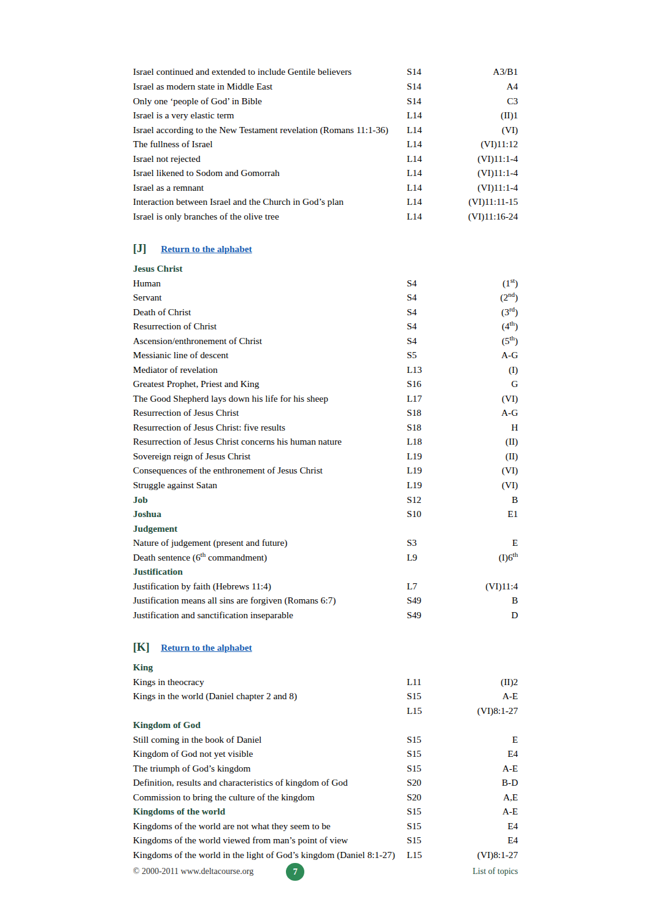| Israel continued and extended to include Gentile believers | S14 | A3/B1 |
| Israel as modern state in Middle East | S14 | A4 |
| Only one ‘people of God’ in Bible | S14 | C3 |
| Israel is a very elastic term | L14 | (II)1 |
| Israel according to the New Testament revelation (Romans 11:1-36) | L14 | (VI) |
| The fullness of Israel | L14 | (VI)11:12 |
| Israel not rejected | L14 | (VI)11:1-4 |
| Israel likened to Sodom and Gomorrah | L14 | (VI)11:1-4 |
| Israel as a remnant | L14 | (VI)11:1-4 |
| Interaction between Israel and the Church in God’s plan | L14 | (VI)11:11-15 |
| Israel is only branches of the olive tree | L14 | (VI)11:16-24 |
[J] Return to the alphabet
| Jesus Christ | | |
| Human | S4 | (1 st ) |
| Servant | S4 | (2 nd ) |
| Death of Christ | S4 | (3 rd ) |
| Resurrection of Christ | S4 | (4 th ) |
| Ascension/enthronement of Christ | S4 | (5 th ) |
| Messianic line of descent | S5 | A-G |
| Mediator of revelation | L13 | (I) |
| Greatest Prophet, Priest and King | S16 | G |
| The Good Shepherd lays down his life for his sheep | L17 | (VI) |
| Resurrection of Jesus Christ | S18 | A-G |
| Resurrection of Jesus Christ: five results | S18 | H |
| Resurrection of Jesus Christ concerns his human nature | L18 | (II) |
| Sovereign reign of Jesus Christ | L19 | (II) |
| Consequences of the enthronement of Jesus Christ | L19 | (VI) |
| Struggle against Satan | L19 | (VI) |
| Job | S12 | B |
| Joshua | S10 | E1 |
| Judgement | | |
| Nature of judgement (present and future) | S3 | E |
| Death sentence (6 th commandment) | L9 | (I)6 th |
| Justification | | |
| Justification by faith (Hebrews 11:4) | L7 | (VI)11:4 |
| Justification means all sins are forgiven (Romans 6:7) | S49 | B |
| Justification and sanctification inseparable | S49 | D |
[K] Return to the alphabet
| King | | |
| Kings in theocracy | L11 | (II)2 |
| Kings in the world (Daniel chapter 2 and 8) | S15 | A-E |
| | L15 | (VI)8:1-27 |
| Kingdom of God | | |
| Still coming in the book of Daniel | S15 | E |
| Kingdom of God not yet visible | S15 | E4 |
| The triumph of God’s kingdom | S15 | A-E |
| Definition, results and characteristics of kingdom of God | S20 | B-D |
| Commission to bring the culture of the kingdom | S20 | A,E |
| Kingdoms of the world | S15 | A-E |
| Kingdoms of the world are not what they seem to be | S15 | E4 |
| Kingdoms of the world viewed from man’s point of view | S15 | E4 |
| Kingdoms of the world in the light of God’s kingdom (Daniel 8:1-27) | L15 | (VI)8:1-27 |
© 2000-2011 www.deltacourse.org
7
List of topics